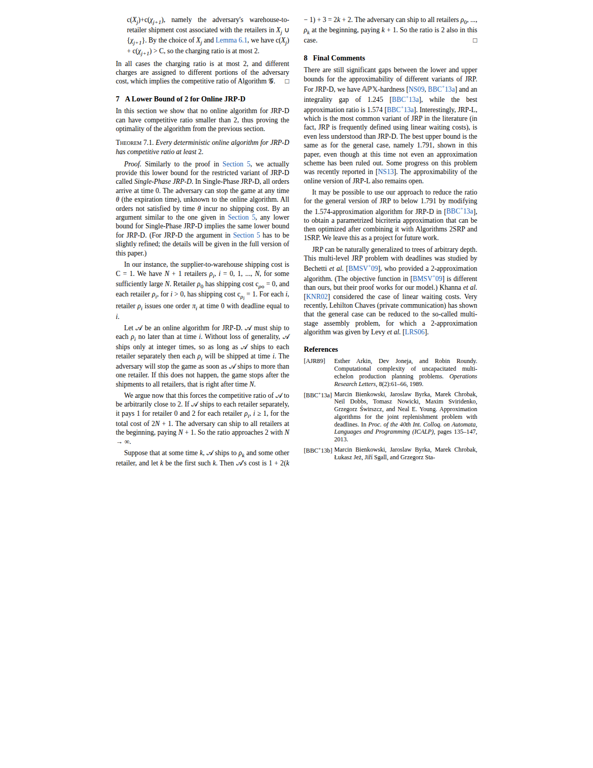c(Xj)+c(χj+1), namely the adversary's warehouse-to-retailer shipment cost associated with the retailers in Xj ∪ {χj+1}. By the choice of Xj and Lemma 6.1, we have c(Xj) + c(χj+1) > C, so the charging ratio is at most 2.
In all cases the charging ratio is at most 2, and different charges are assigned to different portions of the adversary cost, which implies the competitive ratio of Algorithm 𝒢. □
7 A Lower Bound of 2 for Online JRP-D
In this section we show that no online algorithm for JRP-D can have competitive ratio smaller than 2, thus proving the optimality of the algorithm from the previous section.
Theorem 7.1. Every deterministic online algorithm for JRP-D has competitive ratio at least 2.
Proof. Similarly to the proof in Section 5, we actually provide this lower bound for the restricted variant of JRP-D called Single-Phase JRP-D. In Single-Phase JRP-D, all orders arrive at time 0. The adversary can stop the game at any time θ (the expiration time), unknown to the online algorithm. All orders not satisfied by time θ incur no shipping cost. By an argument similar to the one given in Section 5, any lower bound for Single-Phase JRP-D implies the same lower bound for JRP-D. (For JRP-D the argument in Section 5 has to be slightly refined; the details will be given in the full version of this paper.)
In our instance, the supplier-to-warehouse shipping cost is C = 1. We have N + 1 retailers ρi, i = 0, 1, ..., N, for some sufficiently large N. Retailer ρ0 has shipping cost cρo = 0, and each retailer ρi, for i > 0, has shipping cost cρi = 1. For each i, retailer ρi issues one order πi at time 0 with deadline equal to i.
Let 𝒜 be an online algorithm for JRP-D. 𝒜 must ship to each ρi no later than at time i. Without loss of generality, 𝒜 ships only at integer times, so as long as 𝒜 ships to each retailer separately then each ρi will be shipped at time i. The adversary will stop the game as soon as 𝒜 ships to more than one retailer. If this does not happen, the game stops after the shipments to all retailers, that is right after time N.
We argue now that this forces the competitive ratio of 𝒜 to be arbitrarily close to 2. If 𝒜 ships to each retailer separately, it pays 1 for retailer 0 and 2 for each retailer ρi, i ≥ 1, for the total cost of 2N + 1. The adversary can ship to all retailers at the beginning, paying N + 1. So the ratio approaches 2 with N → ∞.
Suppose that at some time k, 𝒜 ships to ρk and some other retailer, and let k be the first such k. Then 𝒜's cost is 1 + 2(k − 1) + 3 = 2k + 2. The adversary can ship to all retailers ρ0, ..., ρk at the beginning, paying k + 1. So the ratio is 2 also in this case. □
8 Final Comments
There are still significant gaps between the lower and upper bounds for the approximability of different variants of JRP. For JRP-D, we have 𝔸ℙ𝕏-hardness [NS09, BBC+13a] and an integrality gap of 1.245 [BBC+13a], while the best approximation ratio is 1.574 [BBC+13a]. Interestingly, JRP-L, which is the most common variant of JRP in the literature (in fact, JRP is frequently defined using linear waiting costs), is even less understood than JRP-D. The best upper bound is the same as for the general case, namely 1.791, shown in this paper, even though at this time not even an approximation scheme has been ruled out. Some progress on this problem was recently reported in [NS13]. The approximability of the online version of JRP-L also remains open.
It may be possible to use our approach to reduce the ratio for the general version of JRP to below 1.791 by modifying the 1.574-approximation algorithm for JRP-D in [BBC+13a], to obtain a parametrized bicriteria approximation that can be then optimized after combining it with Algorithms 2SRP and 1SRP. We leave this as a project for future work.
JRP can be naturally generalized to trees of arbitrary depth. This multi-level JRP problem with deadlines was studied by Bechetti et al. [BMSV+09], who provided a 2-approximation algorithm. (The objective function in [BMSV+09] is different than ours, but their proof works for our model.) Khanna et al. [KNR02] considered the case of linear waiting costs. Very recently, Lehilton Chaves (private communication) has shown that the general case can be reduced to the so-called multi-stage assembly problem, for which a 2-approximation algorithm was given by Levy et al. [LRS06].
References
[AJR89]
Esther Arkin, Dev Joneja, and Robin Roundy. Computational complexity of uncapacitated multi-echelon production planning problems. Operations Research Letters, 8(2):61–66, 1989.
[BBC+13a]
Marcin Bienkowski, Jaroslaw Byrka, Marek Chrobak, Neil Dobbs, Tomasz Nowicki, Maxim Sviridenko, Grzegorz Świrszcz, and Neal E. Young. Approximation algorithms for the joint replenishment problem with deadlines. In Proc. of the 40th Int. Colloq. on Automata, Languages and Programming (ICALP), pages 135–147, 2013.
[BBC+13b]
Marcin Bienkowski, Jaroslaw Byrka, Marek Chrobak, Łukasz Jeż, Jiří Sgall, and Grzegorz Sta-